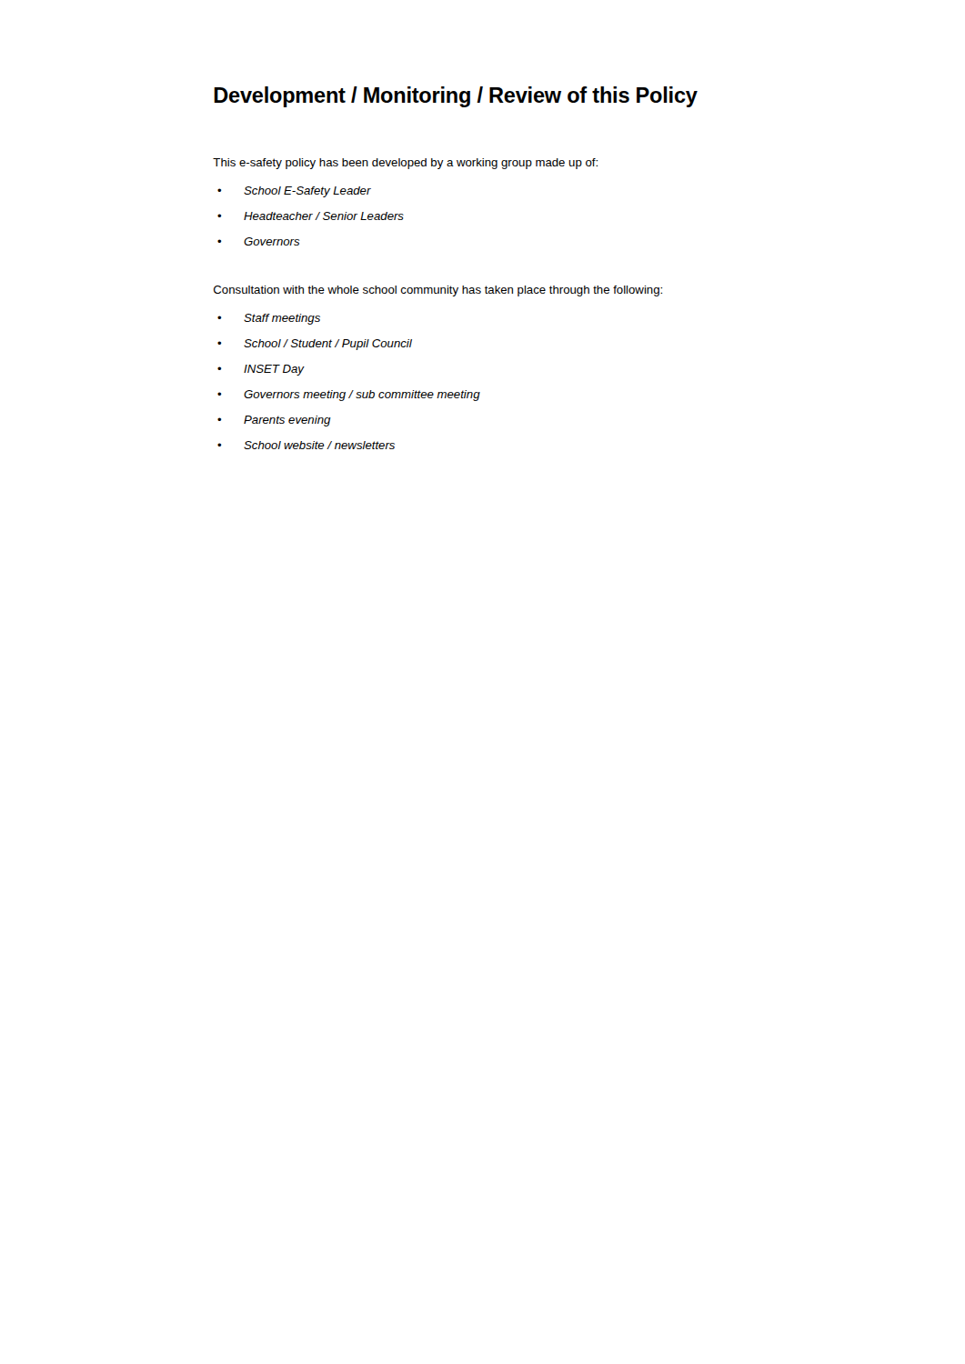Development / Monitoring / Review of this Policy
This e-safety policy has been developed by a working group made up of:
School E-Safety Leader
Headteacher / Senior Leaders
Governors
Consultation with the whole school community has taken place through the following:
Staff meetings
School / Student / Pupil Council
INSET Day
Governors meeting / sub committee meeting
Parents evening
School website / newsletters